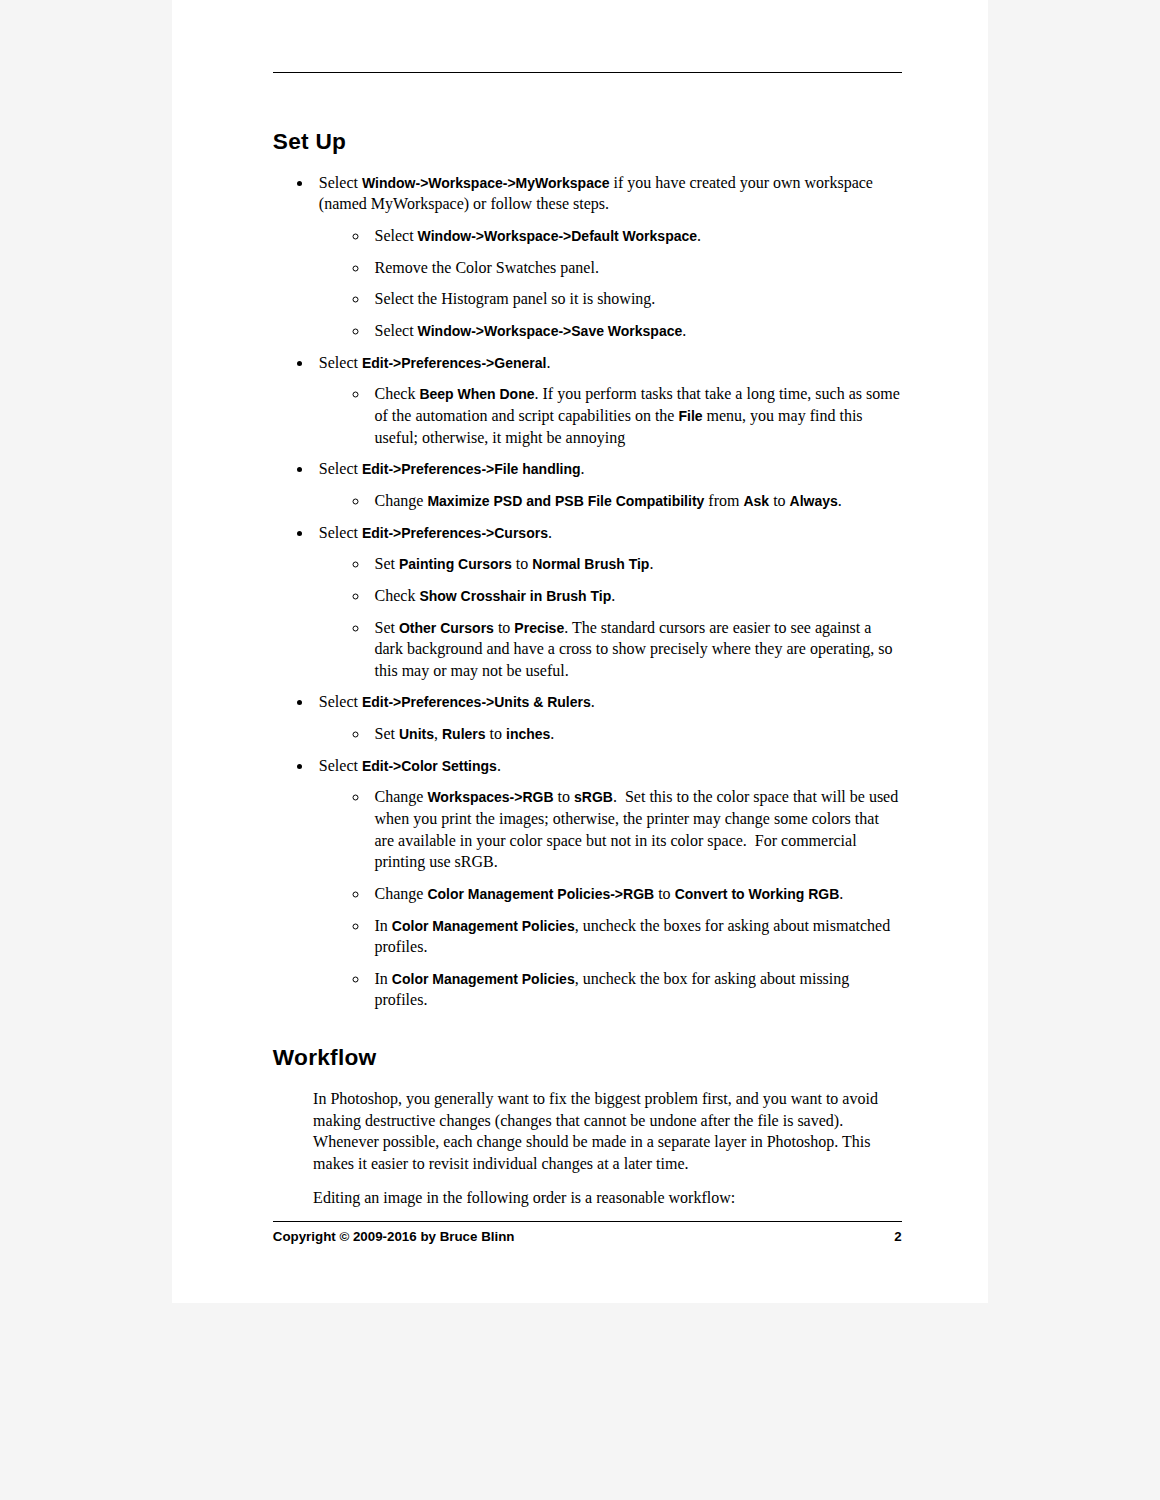Set Up
Select Window->Workspace->MyWorkspace if you have created your own workspace (named MyWorkspace) or follow these steps.
Select Window->Workspace->Default Workspace.
Remove the Color Swatches panel.
Select the Histogram panel so it is showing.
Select Window->Workspace->Save Workspace.
Select Edit->Preferences->General.
Check Beep When Done. If you perform tasks that take a long time, such as some of the automation and script capabilities on the File menu, you may find this useful; otherwise, it might be annoying
Select Edit->Preferences->File handling.
Change Maximize PSD and PSB File Compatibility from Ask to Always.
Select Edit->Preferences->Cursors.
Set Painting Cursors to Normal Brush Tip.
Check Show Crosshair in Brush Tip.
Set Other Cursors to Precise. The standard cursors are easier to see against a dark background and have a cross to show precisely where they are operating, so this may or may not be useful.
Select Edit->Preferences->Units & Rulers.
Set Units, Rulers to inches.
Select Edit->Color Settings.
Change Workspaces->RGB to sRGB. Set this to the color space that will be used when you print the images; otherwise, the printer may change some colors that are available in your color space but not in its color space. For commercial printing use sRGB.
Change Color Management Policies->RGB to Convert to Working RGB.
In Color Management Policies, uncheck the boxes for asking about mismatched profiles.
In Color Management Policies, uncheck the box for asking about missing profiles.
Workflow
In Photoshop, you generally want to fix the biggest problem first, and you want to avoid making destructive changes (changes that cannot be undone after the file is saved). Whenever possible, each change should be made in a separate layer in Photoshop. This makes it easier to revisit individual changes at a later time.
Editing an image in the following order is a reasonable workflow:
Copyright © 2009-2016 by Bruce Blinn 2